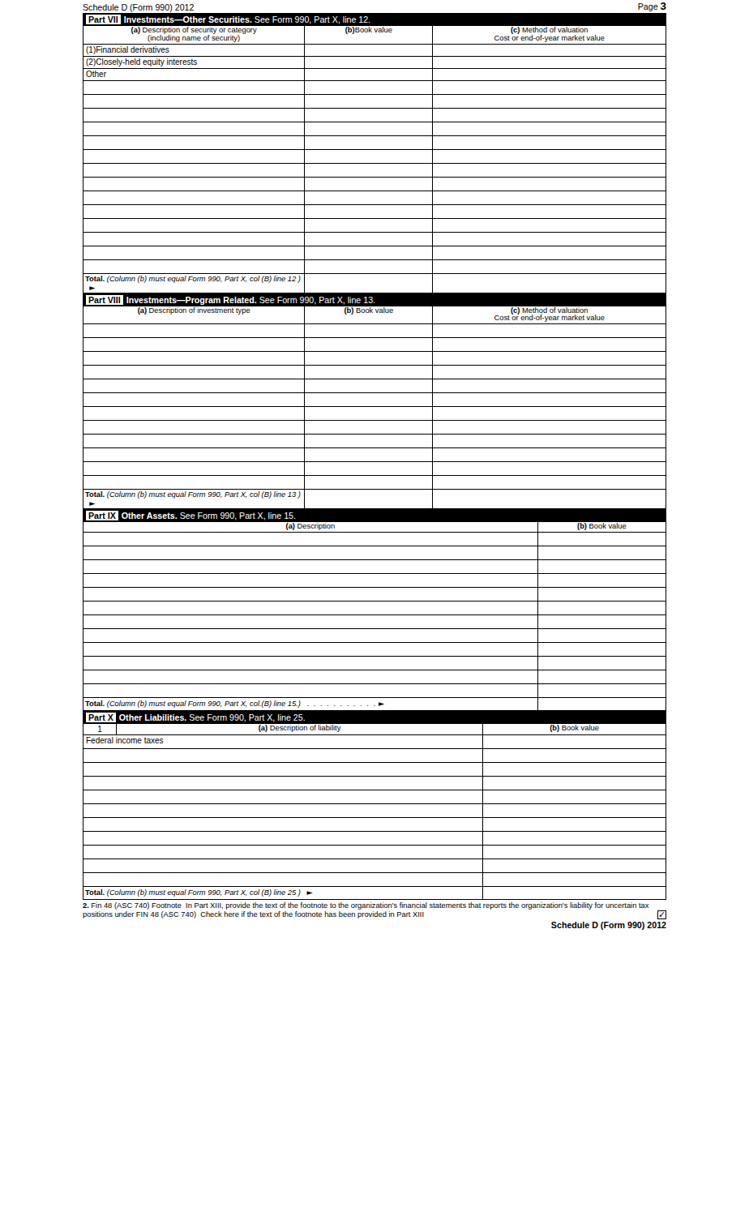Schedule D (Form 990) 2012
Page 3
| Part VII Investments—Other Securities. See Form 990, Part X, line 12. |
| (a) Description of security or category (including name of security) | (b) Book value | (c) Method of valuation Cost or end-of-year market value |
| (1)Financial derivatives | | |
| (2)Closely-held equity interests | | |
| Other | | |
| Total. (Column (b) must equal Form 990, Part X, col (B) line 12 ) ► | | |
| Part VIII Investments—Program Related. See Form 990, Part X, line 13. |
| (a) Description of investment type | (b) Book value | (c) Method of valuation Cost or end-of-year market value |
| Total. (Column (b) must equal Form 990, Part X, col (B) line 13 ) ► | | |
| Part IX Other Assets. See Form 990, Part X, line 15. |
| (a) Description | (b) Book value |
| Total. (Column (b) must equal Form 990, Part X, col.(B) line 15.) . . . . . . . . . . . ► | |
| Part X Other Liabilities. See Form 990, Part X, line 25. |
| 1 | (a) Description of liability | (b) Book value |
| Federal income taxes | |
| Total. (Column (b) must equal Form 990, Part X, col (B) line 25 ) ► | |
2. Fin 48 (ASC 740) Footnote In Part XIII, provide the text of the footnote to the organization's financial statements that reports the organization's liability for uncertain tax positions under FIN 48 (ASC 740) Check here if the text of the footnote has been provided in Part XIII ✓
Schedule D (Form 990) 2012